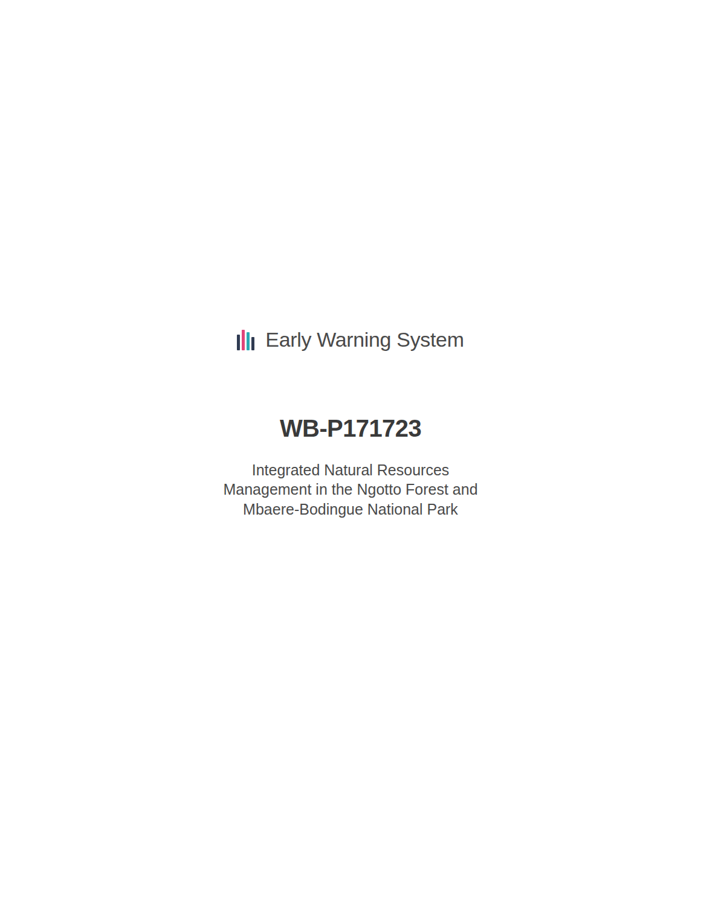Early Warning System
WB-P171723
Integrated Natural Resources Management in the Ngotto Forest and Mbaere-Bodingue National Park